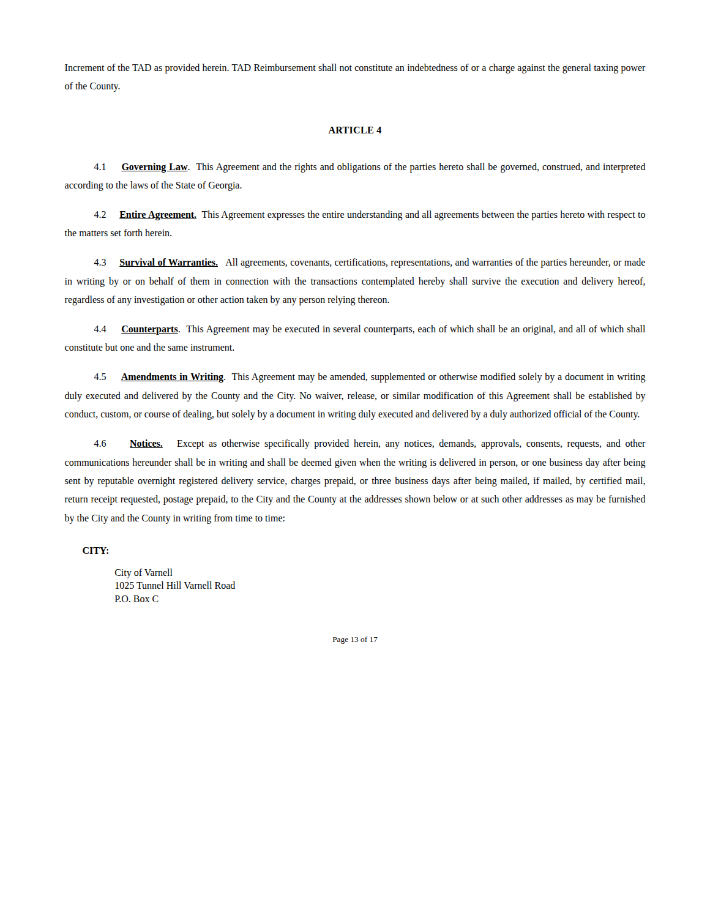Increment of the TAD as provided herein. TAD Reimbursement shall not constitute an indebtedness of or a charge against the general taxing power of the County.
ARTICLE 4
4.1 Governing Law. This Agreement and the rights and obligations of the parties hereto shall be governed, construed, and interpreted according to the laws of the State of Georgia.
4.2 Entire Agreement. This Agreement expresses the entire understanding and all agreements between the parties hereto with respect to the matters set forth herein.
4.3 Survival of Warranties. All agreements, covenants, certifications, representations, and warranties of the parties hereunder, or made in writing by or on behalf of them in connection with the transactions contemplated hereby shall survive the execution and delivery hereof, regardless of any investigation or other action taken by any person relying thereon.
4.4 Counterparts. This Agreement may be executed in several counterparts, each of which shall be an original, and all of which shall constitute but one and the same instrument.
4.5 Amendments in Writing. This Agreement may be amended, supplemented or otherwise modified solely by a document in writing duly executed and delivered by the County and the City. No waiver, release, or similar modification of this Agreement shall be established by conduct, custom, or course of dealing, but solely by a document in writing duly executed and delivered by a duly authorized official of the County.
4.6 Notices. Except as otherwise specifically provided herein, any notices, demands, approvals, consents, requests, and other communications hereunder shall be in writing and shall be deemed given when the writing is delivered in person, or one business day after being sent by reputable overnight registered delivery service, charges prepaid, or three business days after being mailed, if mailed, by certified mail, return receipt requested, postage prepaid, to the City and the County at the addresses shown below or at such other addresses as may be furnished by the City and the County in writing from time to time:
CITY:
City of Varnell
1025 Tunnel Hill Varnell Road
P.O. Box C
Page 13 of 17